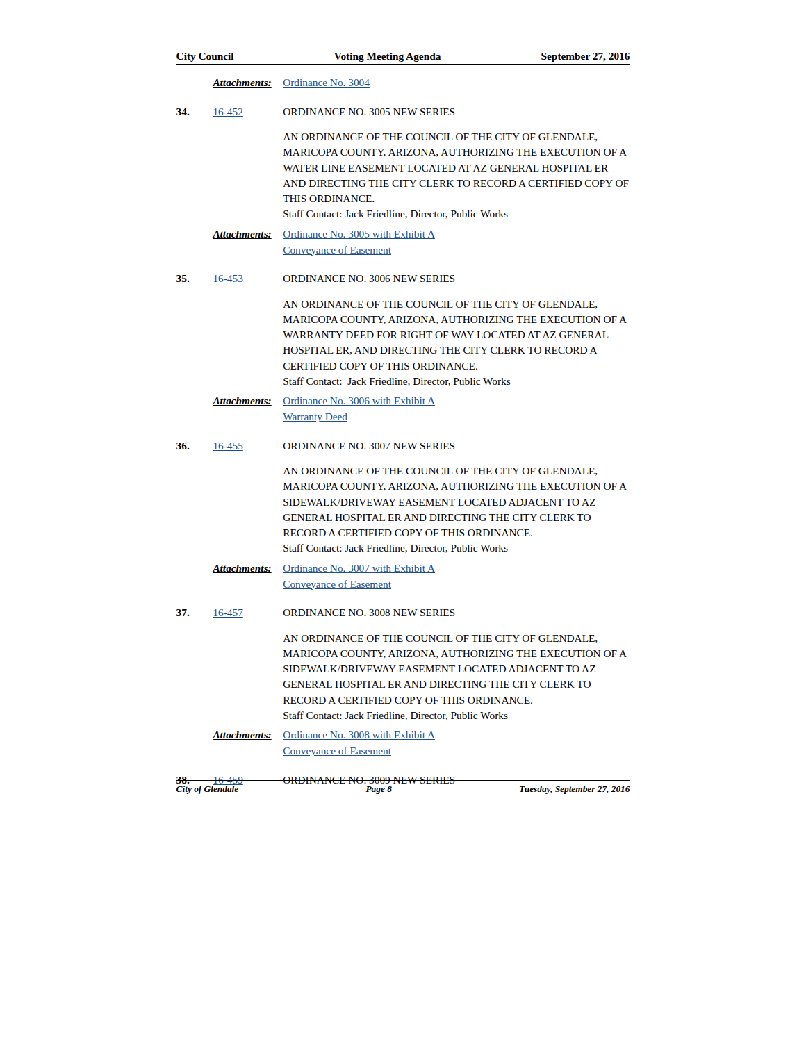City Council
Voting Meeting Agenda
September 27, 2016
Attachments:
Ordinance No. 3004
34.
16-452
ORDINANCE NO. 3005 NEW SERIES
AN ORDINANCE OF THE COUNCIL OF THE CITY OF GLENDALE, MARICOPA COUNTY, ARIZONA, AUTHORIZING THE EXECUTION OF A WATER LINE EASEMENT LOCATED AT AZ GENERAL HOSPITAL ER AND DIRECTING THE CITY CLERK TO RECORD A CERTIFIED COPY OF THIS ORDINANCE.
Staff Contact: Jack Friedline, Director, Public Works
Attachments:
Ordinance No. 3005 with Exhibit A Conveyance of Easement
35.
16-453
ORDINANCE NO. 3006 NEW SERIES
AN ORDINANCE OF THE COUNCIL OF THE CITY OF GLENDALE, MARICOPA COUNTY, ARIZONA, AUTHORIZING THE EXECUTION OF A WARRANTY DEED FOR RIGHT OF WAY LOCATED AT AZ GENERAL HOSPITAL ER, AND DIRECTING THE CITY CLERK TO RECORD A CERTIFIED COPY OF THIS ORDINANCE.
Staff Contact: Jack Friedline, Director, Public Works
Attachments:
Ordinance No. 3006 with Exhibit A Warranty Deed
36.
16-455
ORDINANCE NO. 3007 NEW SERIES
AN ORDINANCE OF THE COUNCIL OF THE CITY OF GLENDALE, MARICOPA COUNTY, ARIZONA, AUTHORIZING THE EXECUTION OF A SIDEWALK/DRIVEWAY EASEMENT LOCATED ADJACENT TO AZ GENERAL HOSPITAL ER AND DIRECTING THE CITY CLERK TO RECORD A CERTIFIED COPY OF THIS ORDINANCE.
Staff Contact: Jack Friedline, Director, Public Works
Attachments:
Ordinance No. 3007 with Exhibit A Conveyance of Easement
37.
16-457
ORDINANCE NO. 3008 NEW SERIES
AN ORDINANCE OF THE COUNCIL OF THE CITY OF GLENDALE, MARICOPA COUNTY, ARIZONA, AUTHORIZING THE EXECUTION OF A SIDEWALK/DRIVEWAY EASEMENT LOCATED ADJACENT TO AZ GENERAL HOSPITAL ER AND DIRECTING THE CITY CLERK TO RECORD A CERTIFIED COPY OF THIS ORDINANCE.
Staff Contact: Jack Friedline, Director, Public Works
Attachments:
Ordinance No. 3008 with Exhibit A Conveyance of Easement
38.
16-459
ORDINANCE NO. 3009 NEW SERIES
City of Glendale
Page 8
Tuesday, September 27, 2016